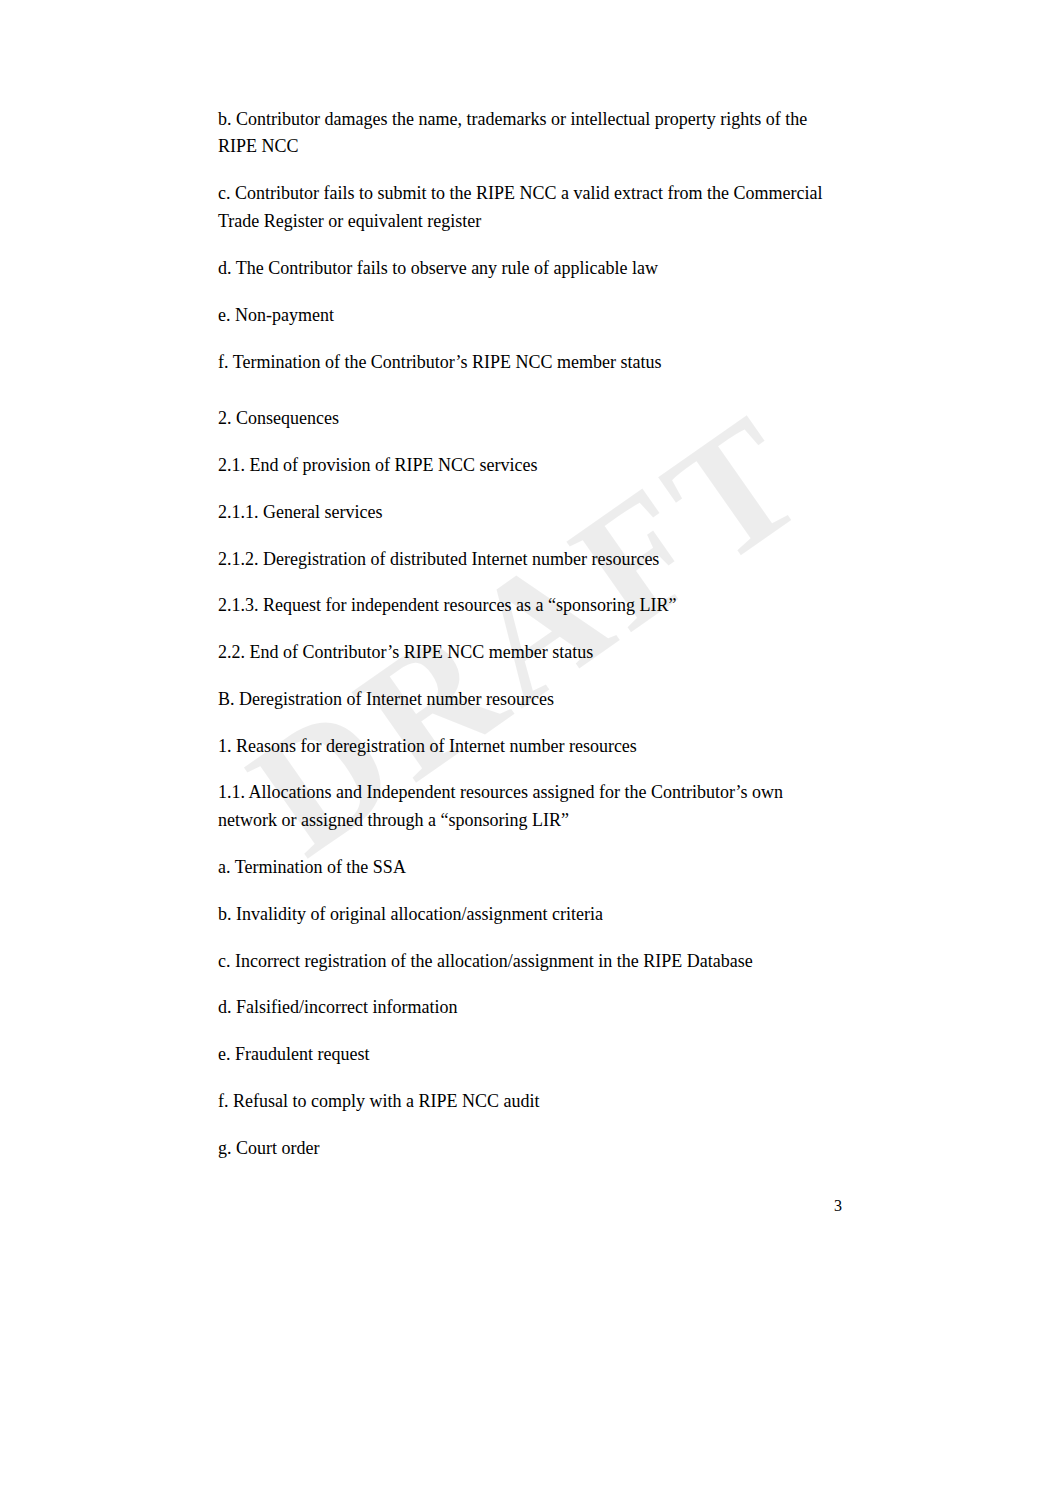DRAFT
b. Contributor damages the name, trademarks or intellectual property rights of the RIPE NCC
c. Contributor fails to submit to the RIPE NCC a valid extract from the Commercial Trade Register or equivalent register
d. The Contributor fails to observe any rule of applicable law
e. Non-payment
f. Termination of the Contributor’s RIPE NCC member status
2. Consequences
2.1. End of provision of RIPE NCC services
2.1.1. General services
2.1.2. Deregistration of distributed Internet number resources
2.1.3. Request for independent resources as a “sponsoring LIR”
2.2. End of Contributor’s RIPE NCC member status
B. Deregistration of Internet number resources
1. Reasons for deregistration of Internet number resources
1.1. Allocations and Independent resources assigned for the Contributor’s own network or assigned through a “sponsoring LIR”
a. Termination of the SSA
b. Invalidity of original allocation/assignment criteria
c. Incorrect registration of the allocation/assignment in the RIPE Database
d. Falsified/incorrect information
e. Fraudulent request
f. Refusal to comply with a RIPE NCC audit
g. Court order
3